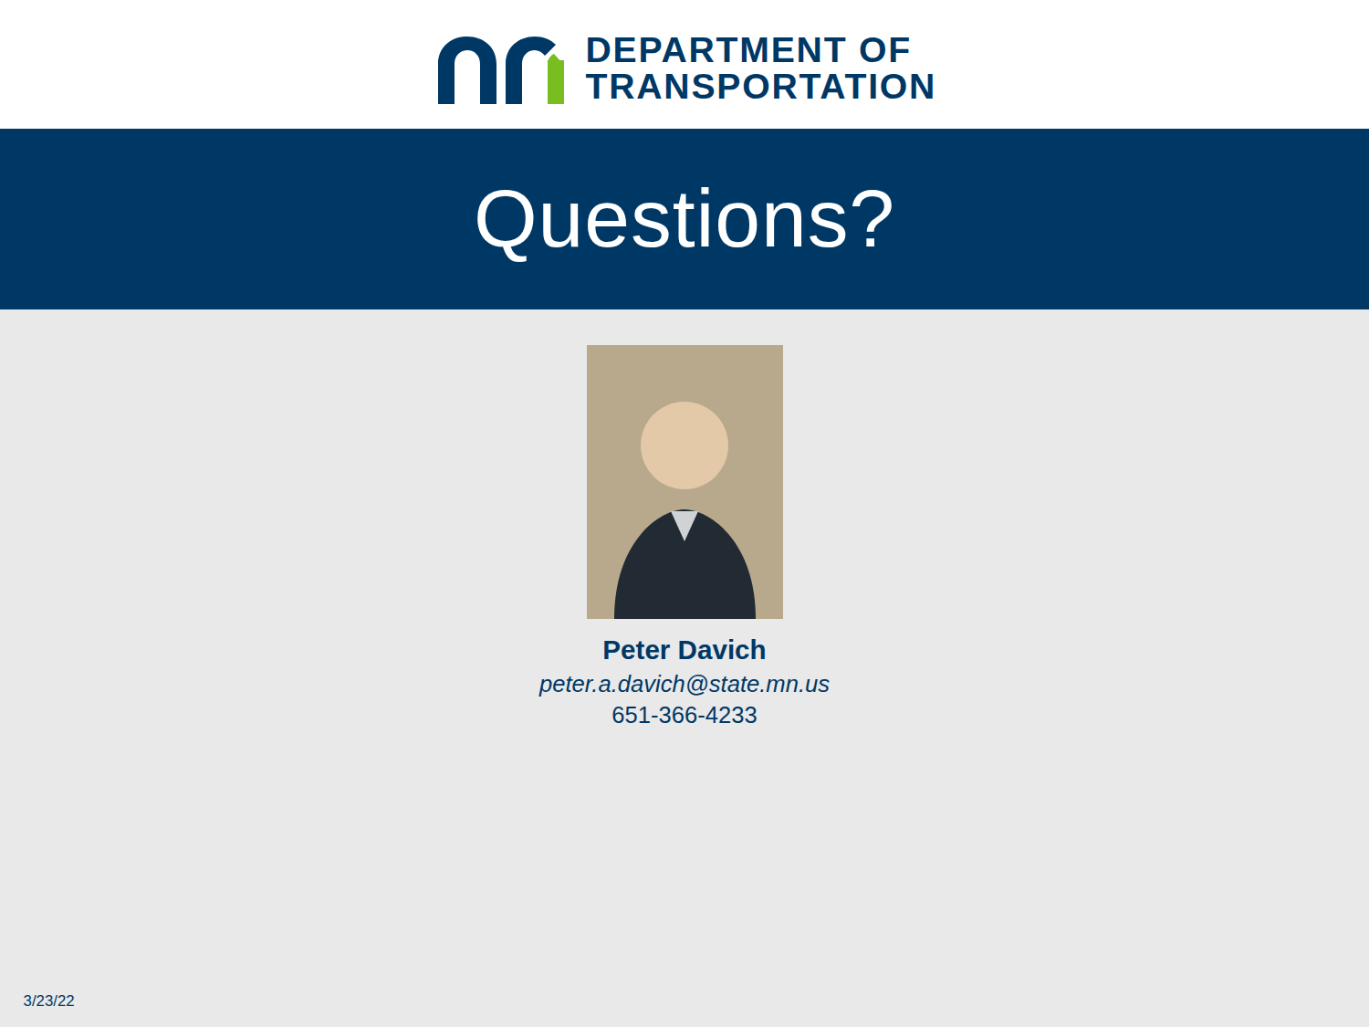Department of Transportation
Questions?
Peter Davich
peter.a.davich@state.mn.us
651-366-4233
3/23/22